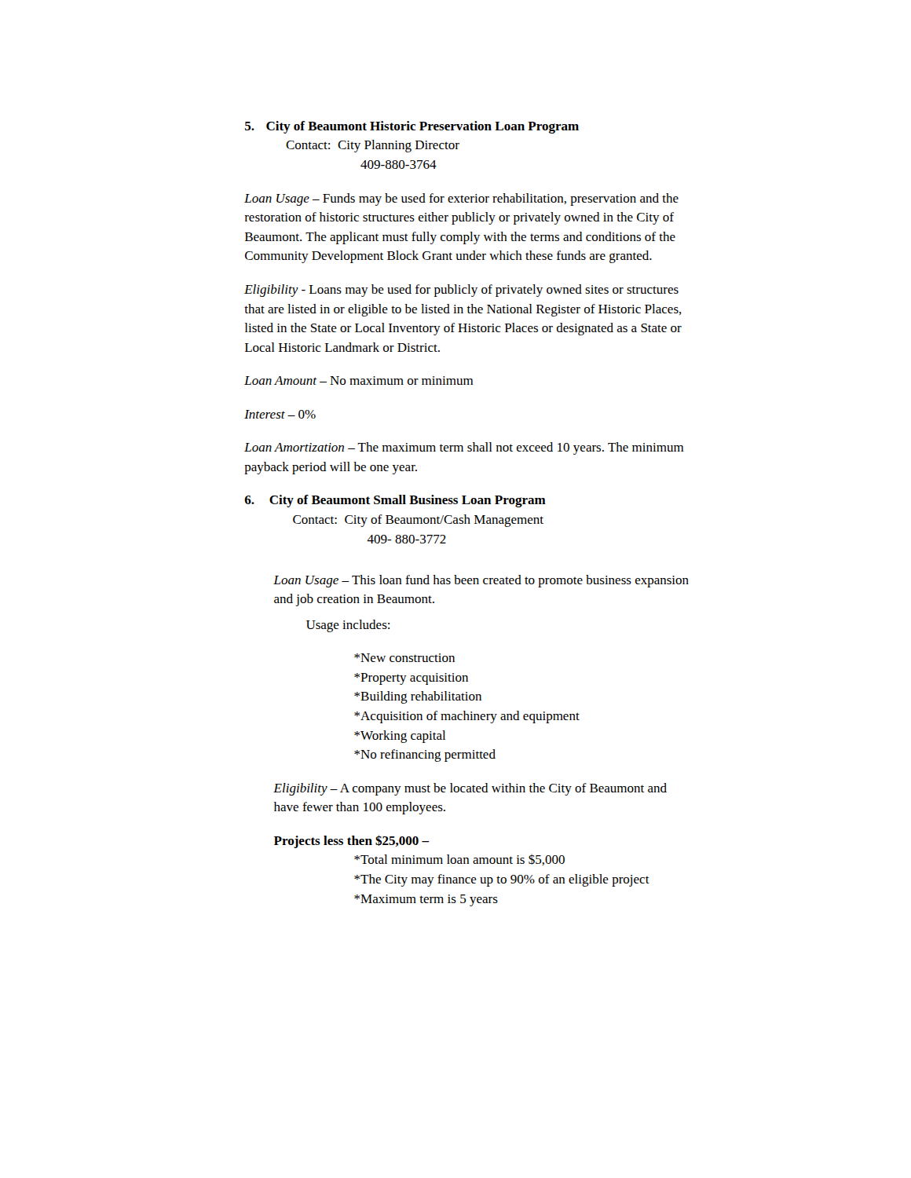5. City of Beaumont Historic Preservation Loan Program
Contact: City Planning Director 409-880-3764
Loan Usage – Funds may be used for exterior rehabilitation, preservation and the restoration of historic structures either publicly or privately owned in the City of Beaumont. The applicant must fully comply with the terms and conditions of the Community Development Block Grant under which these funds are granted.
Eligibility - Loans may be used for publicly of privately owned sites or structures that are listed in or eligible to be listed in the National Register of Historic Places, listed in the State or Local Inventory of Historic Places or designated as a State or Local Historic Landmark or District.
Loan Amount – No maximum or minimum
Interest – 0%
Loan Amortization – The maximum term shall not exceed 10 years. The minimum payback period will be one year.
6. City of Beaumont Small Business Loan Program
Contact: City of Beaumont/Cash Management 409- 880-3772
Loan Usage – This loan fund has been created to promote business expansion and job creation in Beaumont.
Usage includes:
*New construction
*Property acquisition
*Building rehabilitation
*Acquisition of machinery and equipment
*Working capital
*No refinancing permitted
Eligibility – A company must be located within the City of Beaumont and have fewer than 100 employees.
Projects less then $25,000 –
*Total minimum loan amount is $5,000
*The City may finance up to 90% of an eligible project
*Maximum term is 5 years